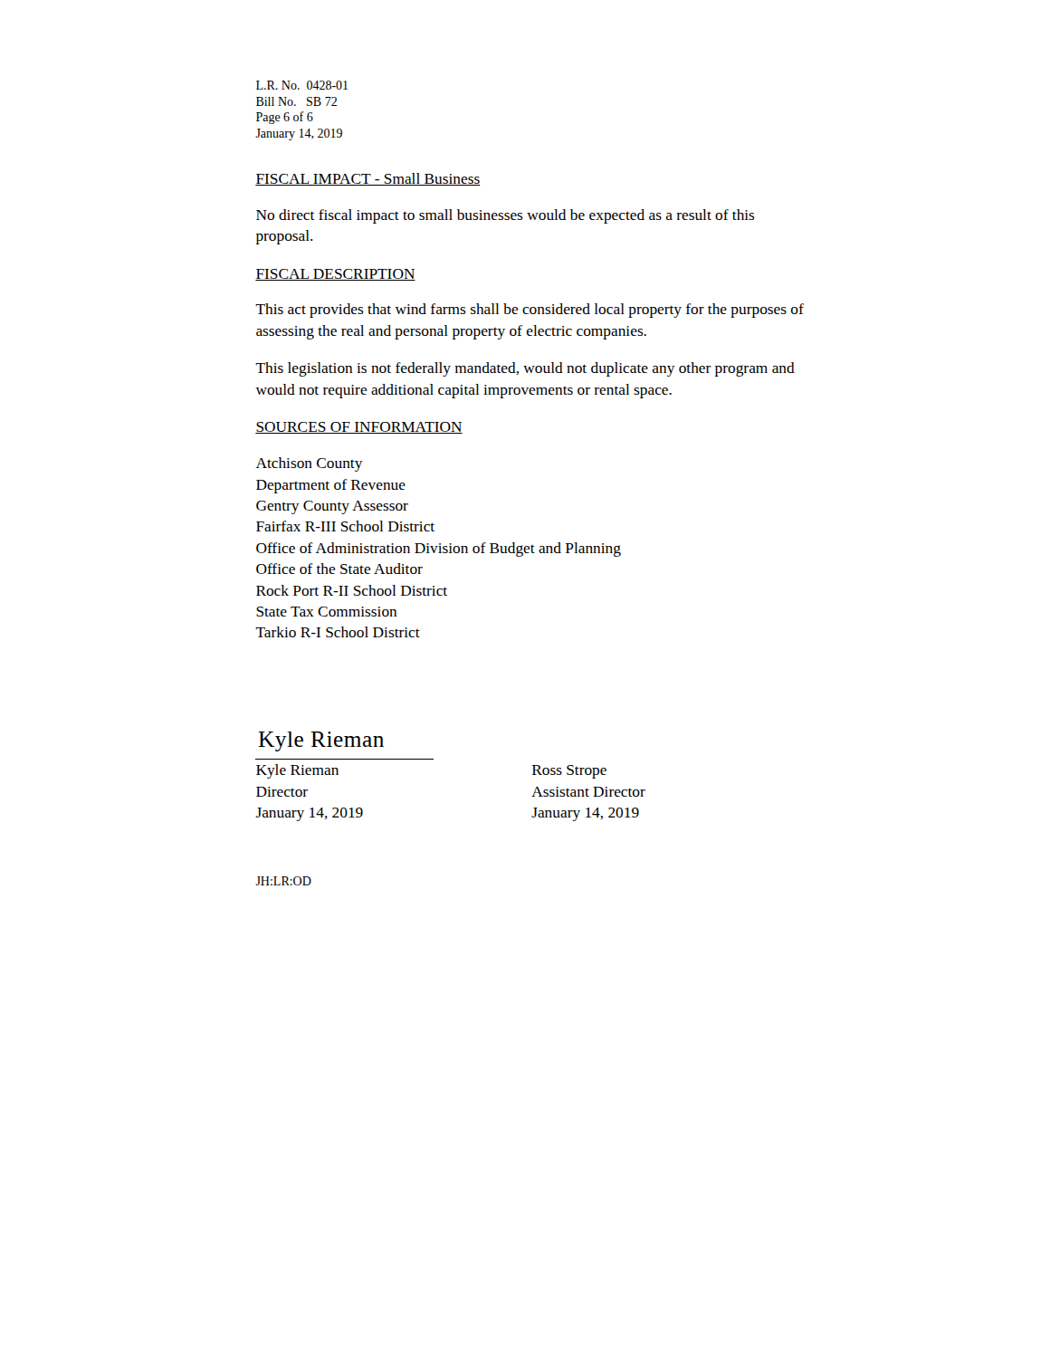L.R. No. 0428-01
Bill No. SB 72
Page 6 of 6
January 14, 2019
FISCAL IMPACT - Small Business
No direct fiscal impact to small businesses would be expected as a result of this proposal.
FISCAL DESCRIPTION
This act provides that wind farms shall be considered local property for the purposes of assessing the real and personal property of electric companies.
This legislation is not federally mandated, would not duplicate any other program and would not require additional capital improvements or rental space.
SOURCES OF INFORMATION
Atchison County
Department of Revenue
Gentry County Assessor
Fairfax R-III School District
Office of Administration Division of Budget and Planning
Office of the State Auditor
Rock Port R-II School District
State Tax Commission
Tarkio R-I School District
| Kyle Rieman | |
| Kyle Rieman Director January 14, 2019 | Ross Strope Assistant Director January 14, 2019 |
JH:LR:OD